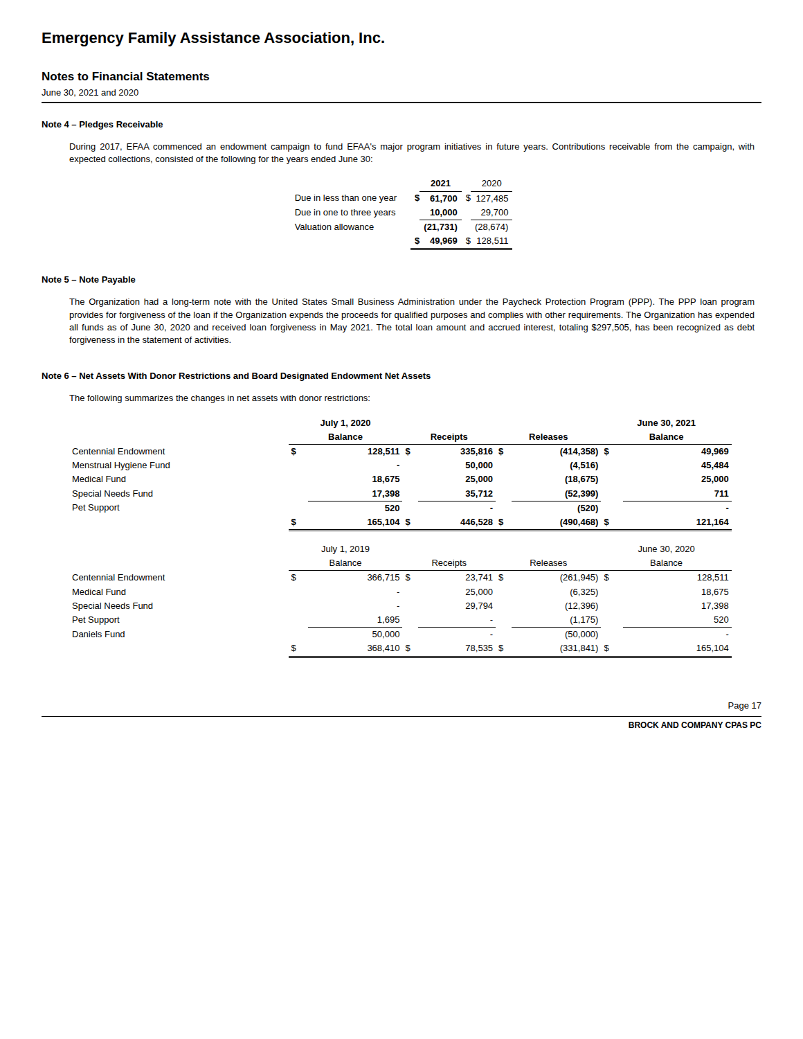Emergency Family Assistance Association, Inc.
Notes to Financial Statements
June 30, 2021 and 2020
Note 4 – Pledges Receivable
During 2017, EFAA commenced an endowment campaign to fund EFAA's major program initiatives in future years. Contributions receivable from the campaign, with expected collections, consisted of the following for the years ended June 30:
| | | 2021 | | 2020 |
| Due in less than one year | $ | 61,700 | $ | 127,485 |
| Due in one to three years | | 10,000 | | 29,700 |
| Valuation allowance | | (21,731) | | (28,674) |
| | $ | 49,969 | $ | 128,511 |
Note 5 – Note Payable
The Organization had a long-term note with the United States Small Business Administration under the Paycheck Protection Program (PPP). The PPP loan program provides for forgiveness of the loan if the Organization expends the proceeds for qualified purposes and complies with other requirements. The Organization has expended all funds as of June 30, 2020 and received loan forgiveness in May 2021. The total loan amount and accrued interest, totaling $297,505, has been recognized as debt forgiveness in the statement of activities.
Note 6 – Net Assets With Donor Restrictions and Board Designated Endowment Net Assets
The following summarizes the changes in net assets with donor restrictions:
| | July 1, 2020 | | | June 30, 2021 |
| | Balance | Receipts | Releases | Balance |
| Centennial Endowment | $ | 128,511 | $ | 335,816 | $ | (414,358) | $ | 49,969 |
| Menstrual Hygiene Fund | | - | | 50,000 | | (4,516) | | 45,484 |
| Medical Fund | | 18,675 | | 25,000 | | (18,675) | | 25,000 |
| Special Needs Fund | | 17,398 | | 35,712 | | (52,399) | | 711 |
| Pet Support | | 520 | | - | | (520) | | - |
| | $ | 165,104 | $ | 446,528 | $ | (490,468) | $ | 121,164 |
| | July 1, 2019 | | | June 30, 2020 |
| | Balance | Receipts | Releases | Balance |
| Centennial Endowment | $ | 366,715 | $ | 23,741 | $ | (261,945) | $ | 128,511 |
| Medical Fund | | - | | 25,000 | | (6,325) | | 18,675 |
| Special Needs Fund | | - | | 29,794 | | (12,396) | | 17,398 |
| Pet Support | | 1,695 | | - | | (1,175) | | 520 |
| Daniels Fund | | 50,000 | | - | | (50,000) | | - |
| | $ | 368,410 | $ | 78,535 | $ | (331,841) | $ | 165,104 |
Page 17
BROCK AND COMPANY CPAS PC